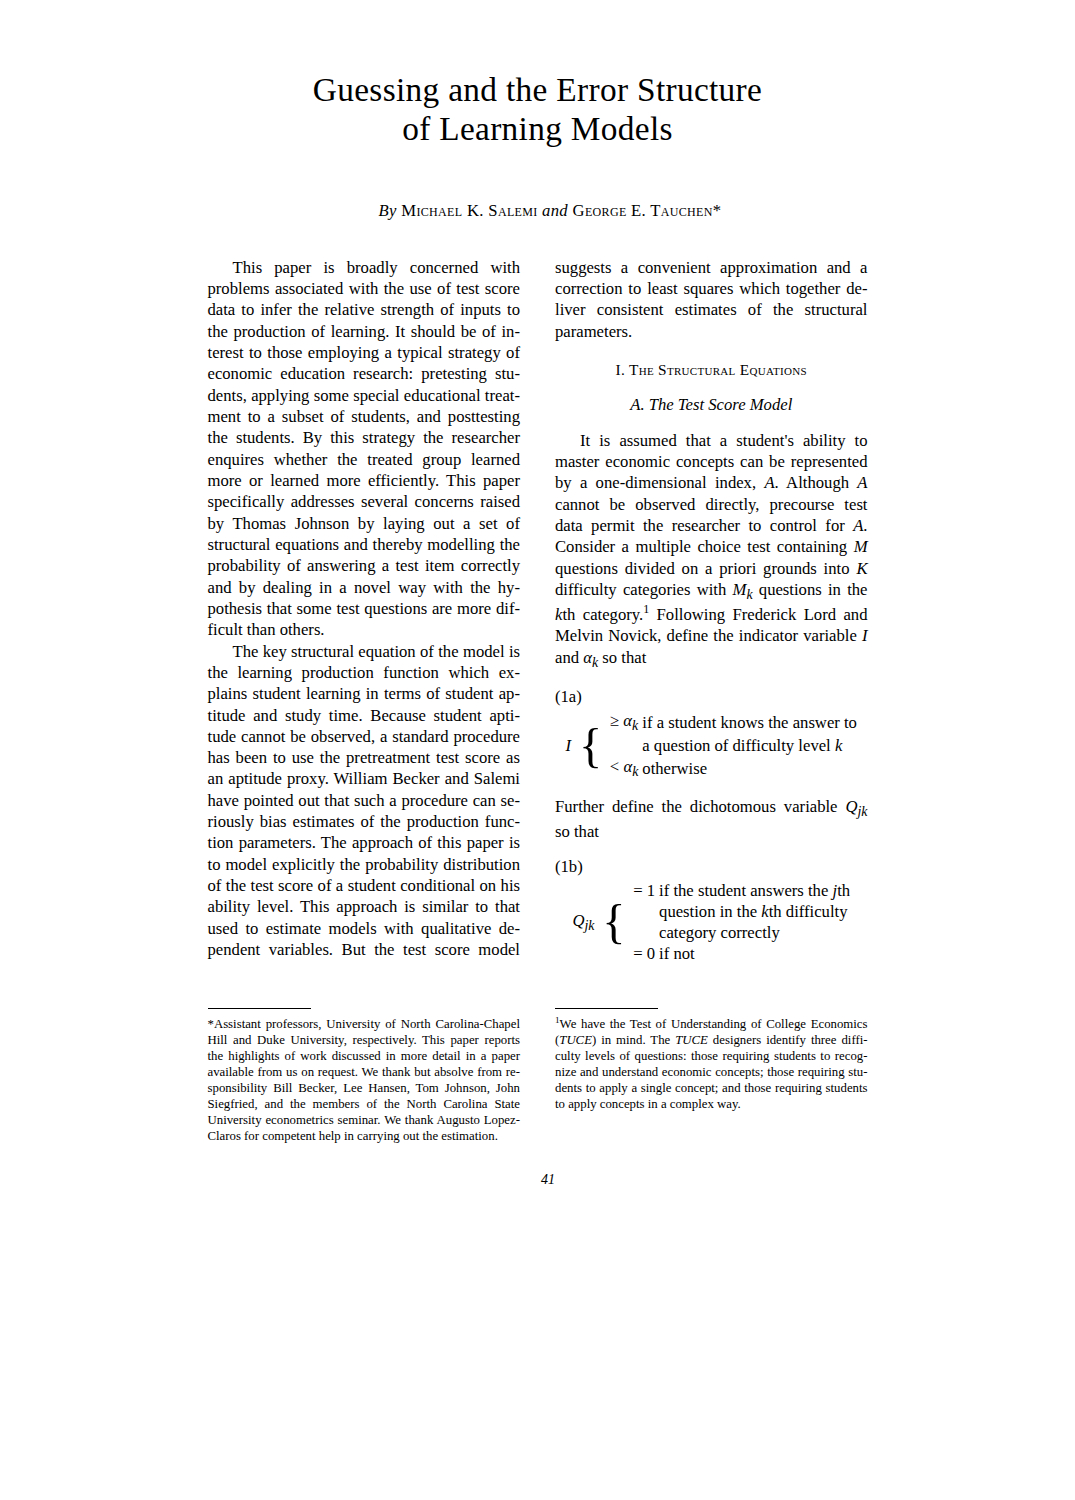Guessing and the Error Structure
of Learning Models
By Michael K. Salemi and George E. Tauchen*
This paper is broadly concerned with problems associated with the use of test score data to infer the relative strength of inputs to the production of learning. It should be of interest to those employing a typical strategy of economic education research: pretesting students, applying some special educational treatment to a subset of students, and posttesting the students. By this strategy the researcher enquires whether the treated group learned more or learned more efficiently. This paper specifically addresses several concerns raised by Thomas Johnson by laying out a set of structural equations and thereby modelling the probability of answering a test item correctly and by dealing in a novel way with the hypothesis that some test questions are more difficult than others.
The key structural equation of the model is the learning production function which explains student learning in terms of student aptitude and study time. Because student aptitude cannot be observed, a standard procedure has been to use the pretreatment test score as an aptitude proxy. William Becker and Salemi have pointed out that such a procedure can seriously bias estimates of the production function parameters. The approach of this paper is to model explicitly the probability distribution of the test score of a student conditional on his ability level. This approach is similar to that used to estimate models with qualitative dependent variables. But the test score model suggests a convenient approximation and a correction to least squares which together deliver consistent estimates of the structural parameters.
I. The Structural Equations
A. The Test Score Model
It is assumed that a student's ability to master economic concepts can be represented by a one-dimensional index, A. Although A cannot be observed directly, precourse test data permit the researcher to control for A. Consider a multiple choice test containing M questions divided on a priori grounds into K difficulty categories with Mk questions in the kth category.1 Following Frederick Lord and Melvin Novick, define the indicator variable I and αk so that
(1a)
| I | { | ≥ α k | if a student knows the answer to |
| | a question of difficulty level k |
| < α k | otherwise |
Further define the dichotomous variable Qjk so that
(1b)
| Q jk | { | = 1 | if the student answers the j th |
| | question in the k th difficulty |
| | category correctly |
| = 0 | if not |
*Assistant professors, University of North Carolina-Chapel Hill and Duke University, respectively. This paper reports the highlights of work discussed in more detail in a paper available from us on request. We thank but absolve from responsibility Bill Becker, Lee Hansen, Tom Johnson, John Siegfried, and the members of the North Carolina State University econometrics seminar. We thank Augusto Lopez-Claros for competent help in carrying out the estimation.
1We have the Test of Understanding of College Economics (TUCE) in mind. The TUCE designers identify three difficulty levels of questions: those requiring students to recognize and understand economic concepts; those requiring students to apply a single concept; and those requiring students to apply concepts in a complex way.
41